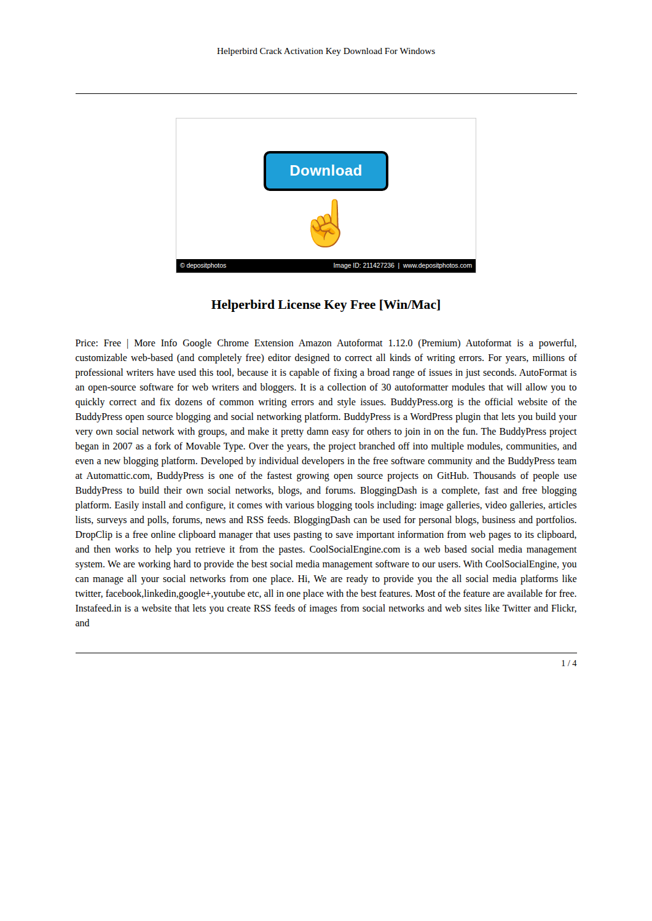Helperbird Crack Activation Key Download For Windows
Download
☝
© depositphotos Image ID: 211427236 | www.depositphotos.com
Helperbird License Key Free [Win/Mac]
Price: Free | More Info Google Chrome Extension Amazon Autoformat 1.12.0 (Premium) Autoformat is a powerful, customizable web-based (and completely free) editor designed to correct all kinds of writing errors. For years, millions of professional writers have used this tool, because it is capable of fixing a broad range of issues in just seconds. AutoFormat is an open-source software for web writers and bloggers. It is a collection of 30 autoformatter modules that will allow you to quickly correct and fix dozens of common writing errors and style issues. BuddyPress.org is the official website of the BuddyPress open source blogging and social networking platform. BuddyPress is a WordPress plugin that lets you build your very own social network with groups, and make it pretty damn easy for others to join in on the fun. The BuddyPress project began in 2007 as a fork of Movable Type. Over the years, the project branched off into multiple modules, communities, and even a new blogging platform. Developed by individual developers in the free software community and the BuddyPress team at Automattic.com, BuddyPress is one of the fastest growing open source projects on GitHub. Thousands of people use BuddyPress to build their own social networks, blogs, and forums. BloggingDash is a complete, fast and free blogging platform. Easily install and configure, it comes with various blogging tools including: image galleries, video galleries, articles lists, surveys and polls, forums, news and RSS feeds. BloggingDash can be used for personal blogs, business and portfolios. DropClip is a free online clipboard manager that uses pasting to save important information from web pages to its clipboard, and then works to help you retrieve it from the pastes. CoolSocialEngine.com is a web based social media management system. We are working hard to provide the best social media management software to our users. With CoolSocialEngine, you can manage all your social networks from one place. Hi, We are ready to provide you the all social media platforms like twitter, facebook,linkedin,google+,youtube etc, all in one place with the best features. Most of the feature are available for free. Instafeed.in is a website that lets you create RSS feeds of images from social networks and web sites like Twitter and Flickr, and
1 / 4